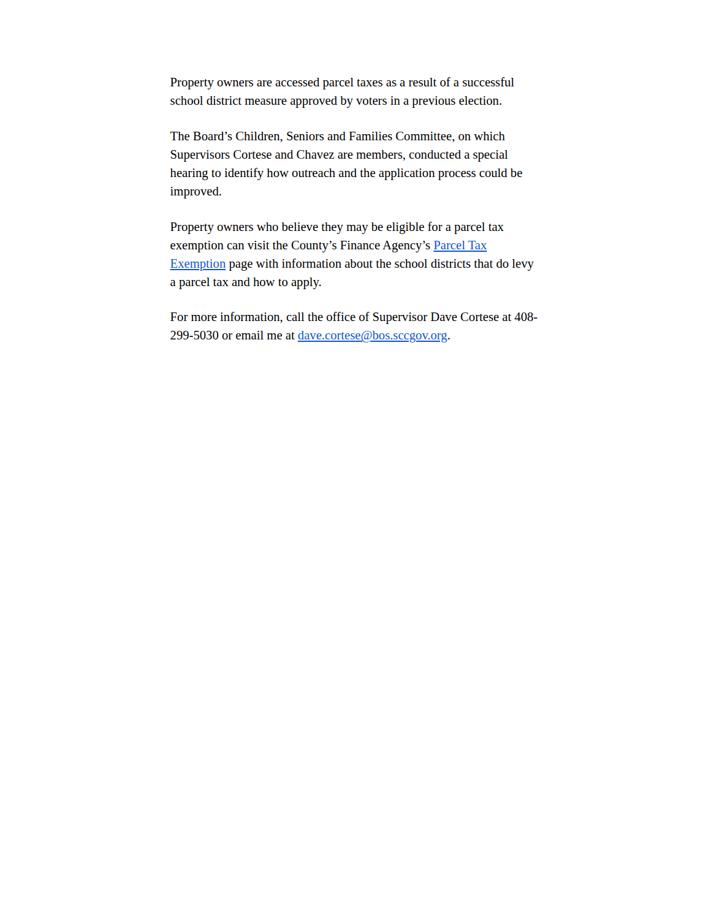Property owners are accessed parcel taxes as a result of a successful school district measure approved by voters in a previous election.
The Board’s Children, Seniors and Families Committee, on which Supervisors Cortese and Chavez are members, conducted a special hearing to identify how outreach and the application process could be improved.
Property owners who believe they may be eligible for a parcel tax exemption can visit the County’s Finance Agency’s Parcel Tax Exemption page with information about the school districts that do levy a parcel tax and how to apply.
For more information, call the office of Supervisor Dave Cortese at 408-299-5030 or email me at dave.cortese@bos.sccgov.org.